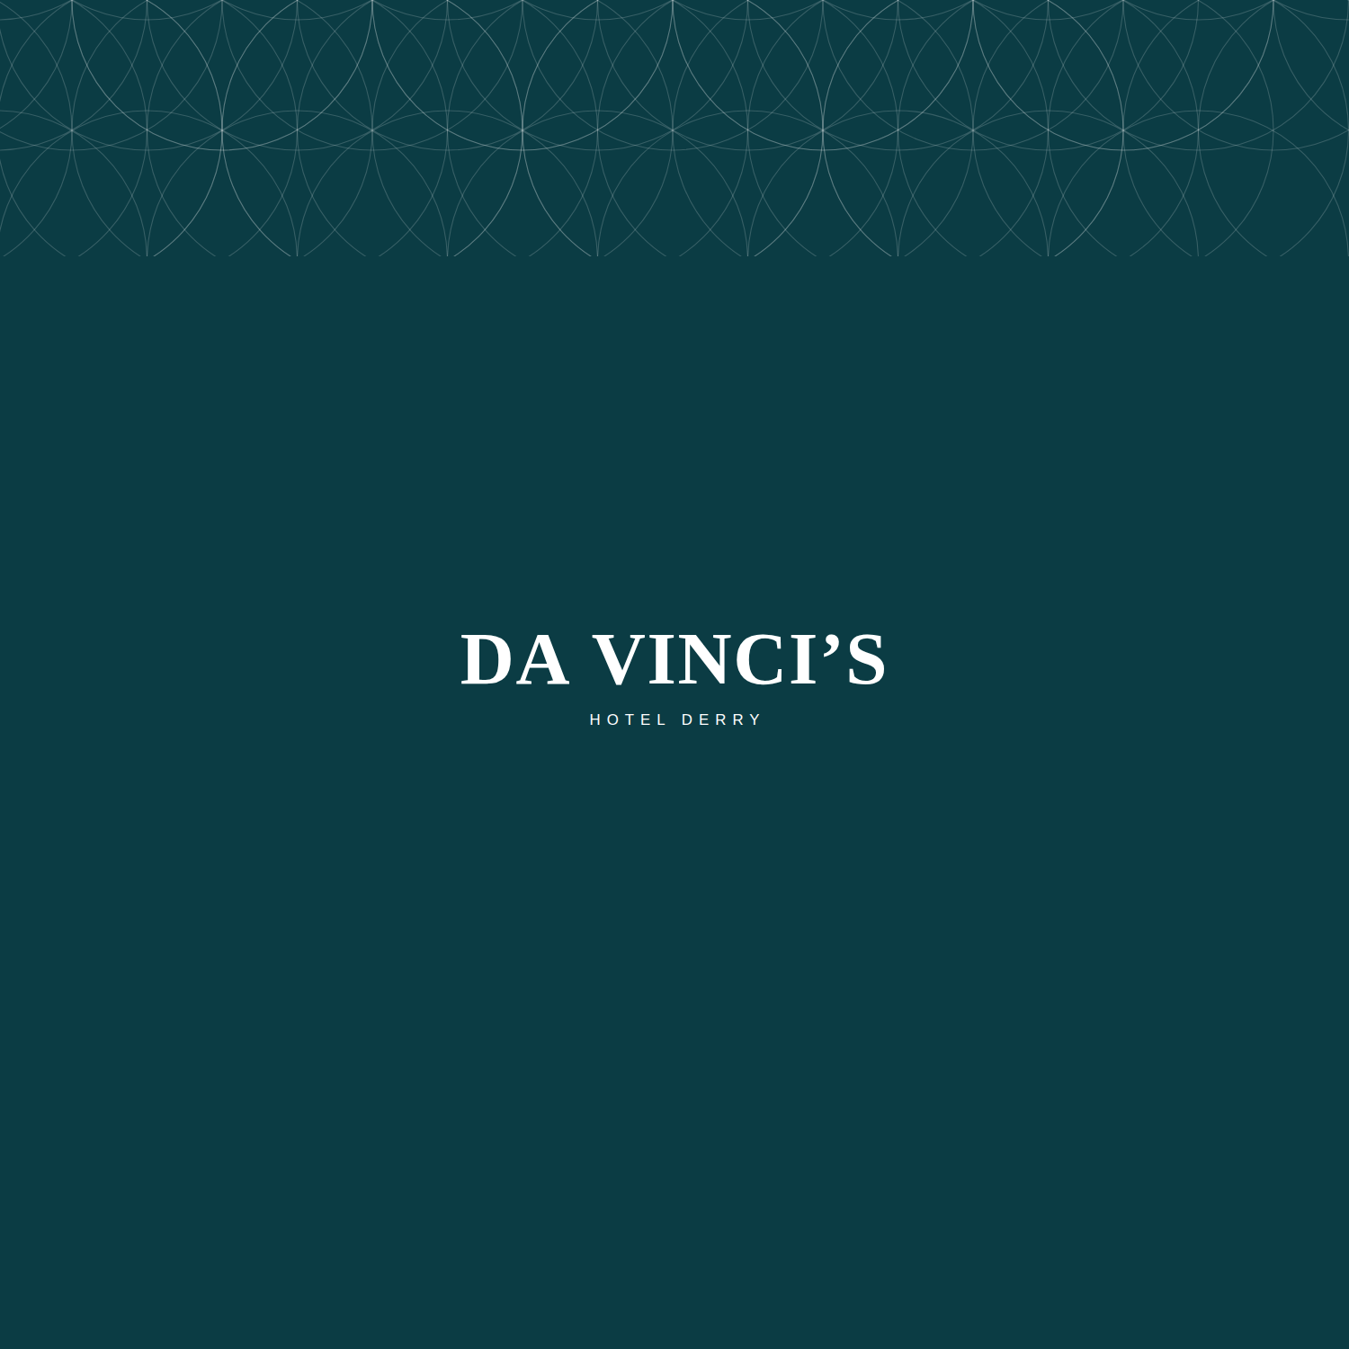DA VINCI’S
Hotel Derry